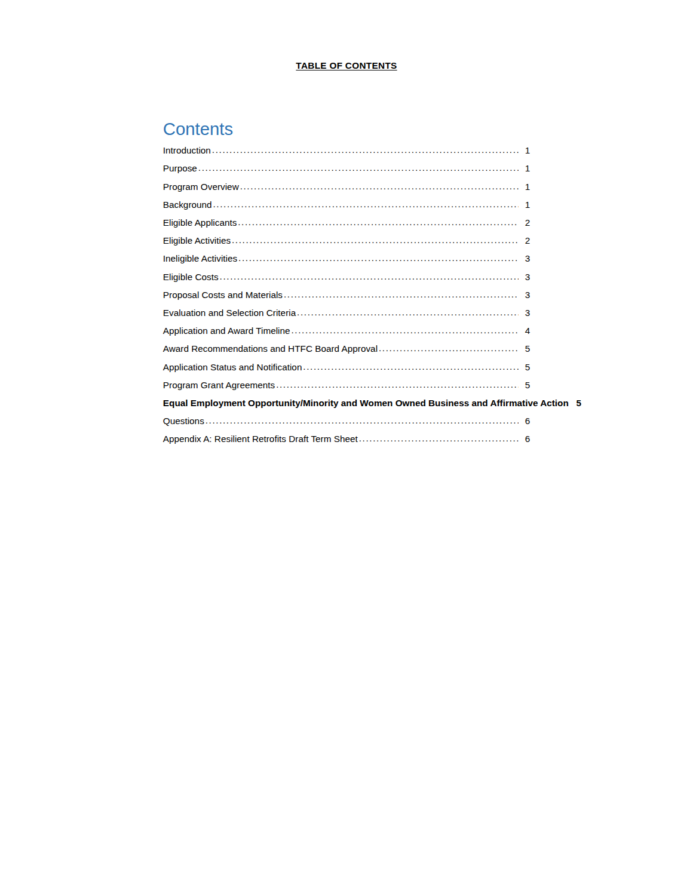TABLE OF CONTENTS
Contents
Introduction .................................................................................................................................. 1
Purpose ....................................................................................................................................... 1
Program Overview ..................................................................................................................... 1
Background .................................................................................................................................. 1
Eligible Applicants ..................................................................................................................... 2
Eligible Activities ....................................................................................................................... 2
Ineligible Activities .................................................................................................................... 3
Eligible Costs .............................................................................................................................. 3
Proposal Costs and Materials ......................................................................................................... 3
Evaluation and Selection Criteria ..................................................................................................... 3
Application and Award Timeline ....................................................................................................... 4
Award Recommendations and HTFC Board Approval ..................................................................... 5
Application Status and Notification ................................................................................................. 5
Program Grant Agreements ........................................................................................................... 5
Equal Employment Opportunity/Minority and Women Owned Business and Affirmative Action ......................... 5
Questions ..................................................................................................................................... 6
Appendix A: Resilient Retrofits Draft Term Sheet ....................................................................... 6